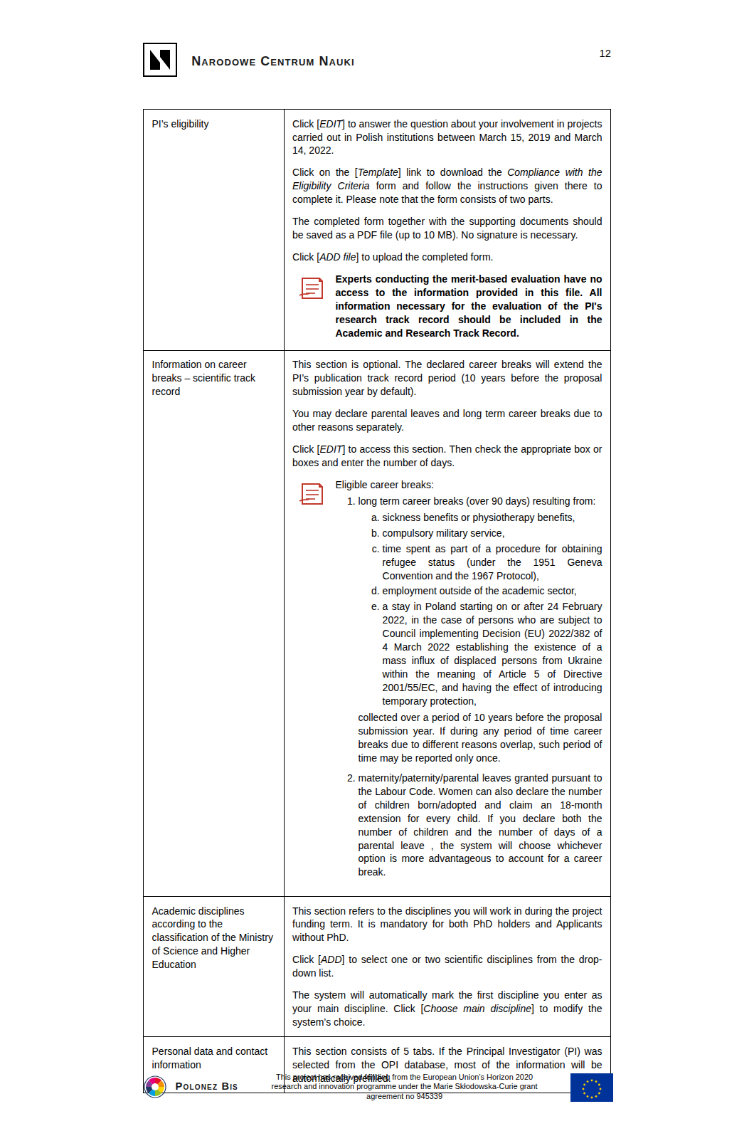Narodowe Centrum Nauki
12
| PI’s eligibility | Click [ EDIT ] to answer the question about your involvement in projects carried out in Polish institutions between March 15, 2019 and March 14, 2022. Click on the [ Template ] link to download the Compliance with the Eligibility Criteria form and follow the instructions given there to complete it. Please note that the form consists of two parts. The completed form together with the supporting documents should be saved as a PDF file (up to 10 MB). No signature is necessary. Click [ ADD file ] to upload the completed form. Experts conducting the merit-based evaluation have no access to the information provided in this file. All information necessary for the evaluation of the PI's research track record should be included in the Academic and Research Track Record. |
| Information on career breaks – scientific track record | This section is optional. The declared career breaks will extend the PI’s publication track record period (10 years before the proposal submission year by default). You may declare parental leaves and long term career breaks due to other reasons separately. Click [ EDIT ] to access this section. Then check the appropriate box or boxes and enter the number of days. Eligible career breaks: long term career breaks (over 90 days) resulting from: sickness benefits or physiotherapy benefits, compulsory military service, time spent as part of a procedure for obtaining refugee status (under the 1951 Geneva Convention and the 1967 Protocol), employment outside of the academic sector, a stay in Poland starting on or after 24 February 2022, in the case of persons who are subject to Council implementing Decision (EU) 2022/382 of 4 March 2022 establishing the existence of a mass influx of displaced persons from Ukraine within the meaning of Article 5 of Directive 2001/55/EC, and having the effect of introducing temporary protection, collected over a period of 10 years before the proposal submission year. If during any period of time career breaks due to different reasons overlap, such period of time may be reported only once. maternity/paternity/parental leaves granted pursuant to the Labour Code. Women can also declare the number of children born/adopted and claim an 18-month extension for every child. If you declare both the number of children and the number of days of a parental leave , the system will choose whichever option is more advantageous to account for a career break. |
| Academic disciplines according to the classification of the Ministry of Science and Higher Education | This section refers to the disciplines you will work in during the project funding term. It is mandatory for both PhD holders and Applicants without PhD. Click [ ADD ] to select one or two scientific disciplines from the drop-down list. The system will automatically mark the first discipline you enter as your main discipline. Click [ Choose main discipline ] to modify the system’s choice. |
| Personal data and contact information | This section consists of 5 tabs. If the Principal Investigator (PI) was selected from the OPI database, most of the information will be automatically prefilled. |
Polonez Bis
This project has received funding from the European Union’s Horizon 2020 research and innovation programme under the Marie Skłodowska-Curie grant agreement no 945339